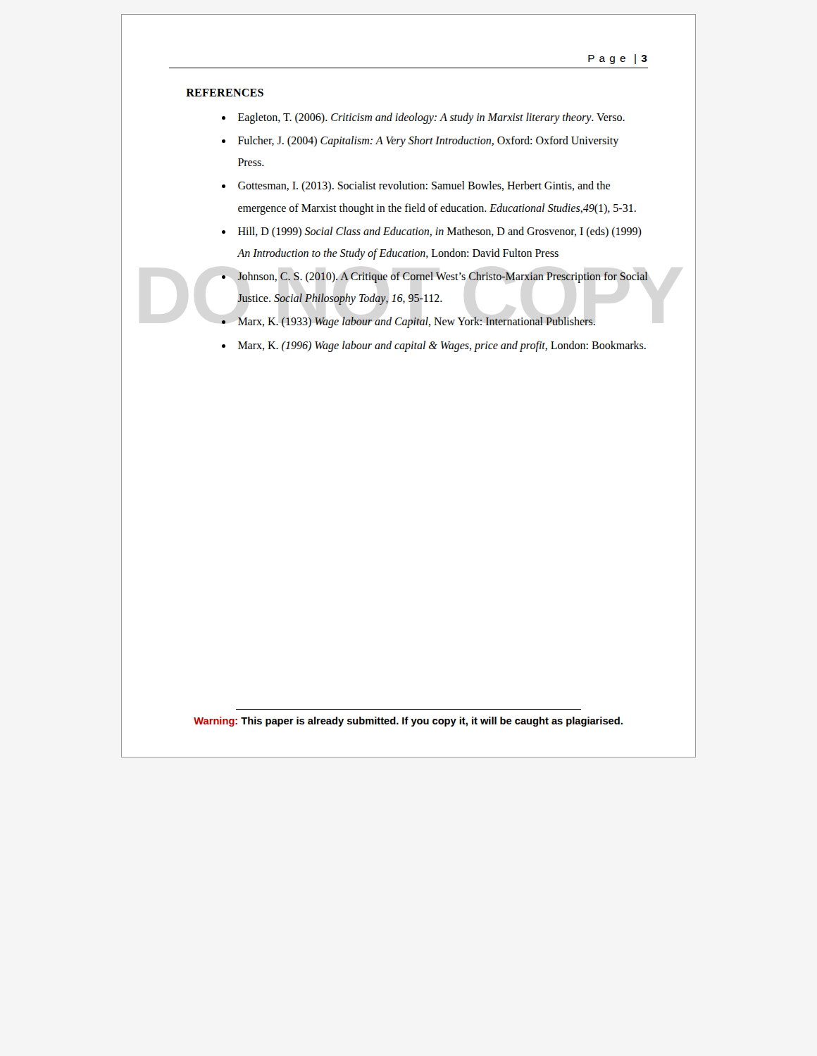P a g e | 3
REFERENCES
Eagleton, T. (2006). Criticism and ideology: A study in Marxist literary theory. Verso.
Fulcher, J. (2004) Capitalism: A Very Short Introduction, Oxford: Oxford University Press.
Gottesman, I. (2013). Socialist revolution: Samuel Bowles, Herbert Gintis, and the emergence of Marxist thought in the field of education. Educational Studies,49(1), 5-31.
Hill, D (1999) Social Class and Education, in Matheson, D and Grosvenor, I (eds) (1999) An Introduction to the Study of Education, London: David Fulton Press
Johnson, C. S. (2010). A Critique of Cornel West’s Christo-Marxian Prescription for Social Justice. Social Philosophy Today, 16, 95-112.
Marx, K. (1933) Wage labour and Capital, New York: International Publishers.
Marx, K. (1996) Wage labour and capital & Wages, price and profit, London: Bookmarks.
DO NOT COPY
Warning: This paper is already submitted. If you copy it, it will be caught as plagiarised.